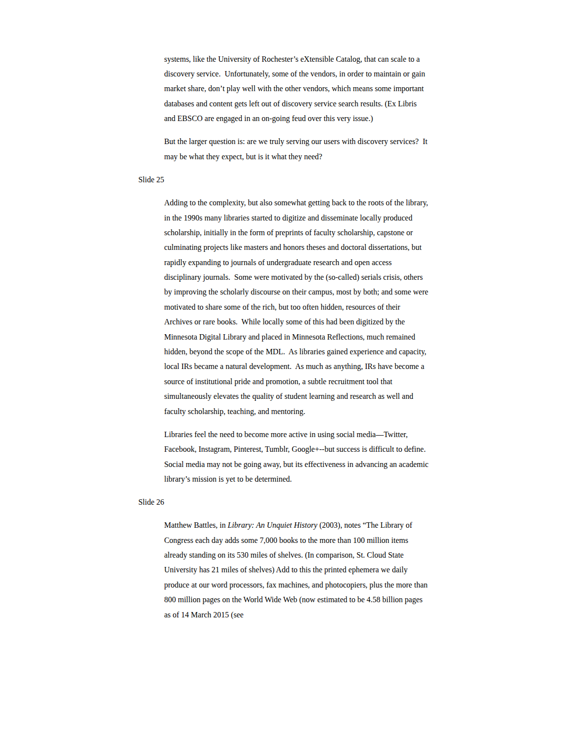systems, like the University of Rochester’s eXtensible Catalog, that can scale to a discovery service. Unfortunately, some of the vendors, in order to maintain or gain market share, don’t play well with the other vendors, which means some important databases and content gets left out of discovery service search results. (Ex Libris and EBSCO are engaged in an on-going feud over this very issue.)
But the larger question is: are we truly serving our users with discovery services? It may be what they expect, but is it what they need?
Slide 25
Adding to the complexity, but also somewhat getting back to the roots of the library, in the 1990s many libraries started to digitize and disseminate locally produced scholarship, initially in the form of preprints of faculty scholarship, capstone or culminating projects like masters and honors theses and doctoral dissertations, but rapidly expanding to journals of undergraduate research and open access disciplinary journals. Some were motivated by the (so-called) serials crisis, others by improving the scholarly discourse on their campus, most by both; and some were motivated to share some of the rich, but too often hidden, resources of their Archives or rare books. While locally some of this had been digitized by the Minnesota Digital Library and placed in Minnesota Reflections, much remained hidden, beyond the scope of the MDL. As libraries gained experience and capacity, local IRs became a natural development. As much as anything, IRs have become a source of institutional pride and promotion, a subtle recruitment tool that simultaneously elevates the quality of student learning and research as well and faculty scholarship, teaching, and mentoring.
Libraries feel the need to become more active in using social media—Twitter, Facebook, Instagram, Pinterest, Tumblr, Google+--but success is difficult to define. Social media may not be going away, but its effectiveness in advancing an academic library’s mission is yet to be determined.
Slide 26
Matthew Battles, in Library: An Unquiet History (2003), notes “The Library of Congress each day adds some 7,000 books to the more than 100 million items already standing on its 530 miles of shelves. (In comparison, St. Cloud State University has 21 miles of shelves) Add to this the printed ephemera we daily produce at our word processors, fax machines, and photocopiers, plus the more than 800 million pages on the World Wide Web (now estimated to be 4.58 billion pages as of 14 March 2015 (see